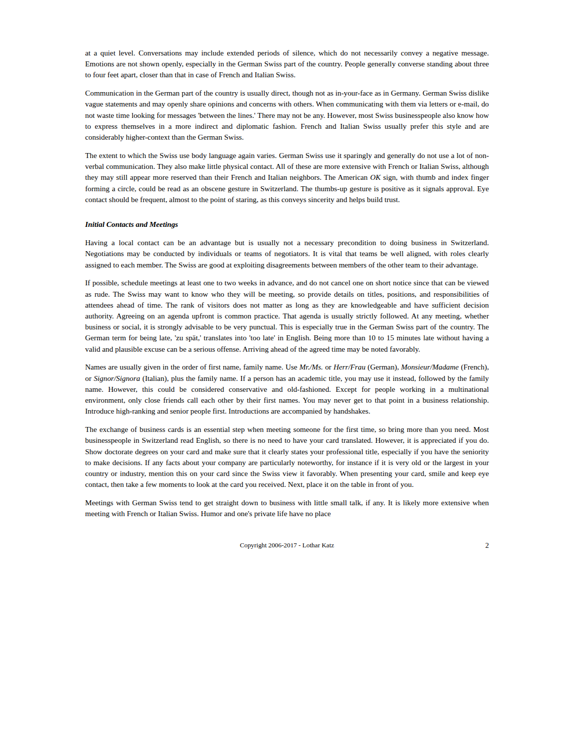at a quiet level. Conversations may include extended periods of silence, which do not necessarily convey a negative message. Emotions are not shown openly, especially in the German Swiss part of the country. People generally converse standing about three to four feet apart, closer than that in case of French and Italian Swiss.
Communication in the German part of the country is usually direct, though not as in-your-face as in Germany. German Swiss dislike vague statements and may openly share opinions and concerns with others. When communicating with them via letters or e-mail, do not waste time looking for messages 'between the lines.' There may not be any. However, most Swiss businesspeople also know how to express themselves in a more indirect and diplomatic fashion. French and Italian Swiss usually prefer this style and are considerably higher-context than the German Swiss.
The extent to which the Swiss use body language again varies. German Swiss use it sparingly and generally do not use a lot of non-verbal communication. They also make little physical contact. All of these are more extensive with French or Italian Swiss, although they may still appear more reserved than their French and Italian neighbors. The American OK sign, with thumb and index finger forming a circle, could be read as an obscene gesture in Switzerland. The thumbs-up gesture is positive as it signals approval. Eye contact should be frequent, almost to the point of staring, as this conveys sincerity and helps build trust.
Initial Contacts and Meetings
Having a local contact can be an advantage but is usually not a necessary precondition to doing business in Switzerland. Negotiations may be conducted by individuals or teams of negotiators. It is vital that teams be well aligned, with roles clearly assigned to each member. The Swiss are good at exploiting disagreements between members of the other team to their advantage.
If possible, schedule meetings at least one to two weeks in advance, and do not cancel one on short notice since that can be viewed as rude. The Swiss may want to know who they will be meeting, so provide details on titles, positions, and responsibilities of attendees ahead of time. The rank of visitors does not matter as long as they are knowledgeable and have sufficient decision authority. Agreeing on an agenda upfront is common practice. That agenda is usually strictly followed. At any meeting, whether business or social, it is strongly advisable to be very punctual. This is especially true in the German Swiss part of the country. The German term for being late, 'zu spät,' translates into 'too late' in English. Being more than 10 to 15 minutes late without having a valid and plausible excuse can be a serious offense. Arriving ahead of the agreed time may be noted favorably.
Names are usually given in the order of first name, family name. Use Mr./Ms. or Herr/Frau (German), Monsieur/Madame (French), or Signor/Signora (Italian), plus the family name. If a person has an academic title, you may use it instead, followed by the family name. However, this could be considered conservative and old-fashioned. Except for people working in a multinational environment, only close friends call each other by their first names. You may never get to that point in a business relationship. Introduce high-ranking and senior people first. Introductions are accompanied by handshakes.
The exchange of business cards is an essential step when meeting someone for the first time, so bring more than you need. Most businesspeople in Switzerland read English, so there is no need to have your card translated. However, it is appreciated if you do. Show doctorate degrees on your card and make sure that it clearly states your professional title, especially if you have the seniority to make decisions. If any facts about your company are particularly noteworthy, for instance if it is very old or the largest in your country or industry, mention this on your card since the Swiss view it favorably. When presenting your card, smile and keep eye contact, then take a few moments to look at the card you received. Next, place it on the table in front of you.
Meetings with German Swiss tend to get straight down to business with little small talk, if any. It is likely more extensive when meeting with French or Italian Swiss. Humor and one's private life have no place
Copyright 2006-2017 - Lothar Katz 2